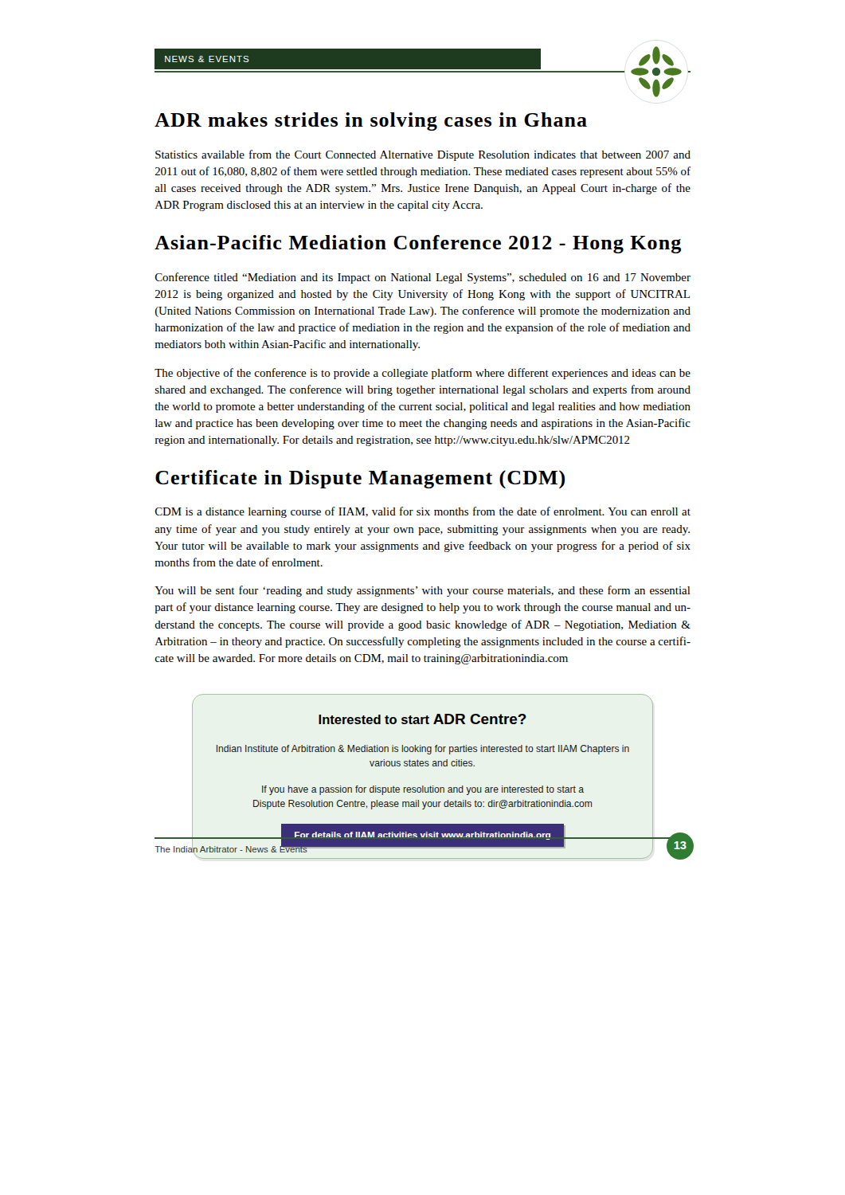NEWS & EVENTS
ADR makes strides in solving cases in Ghana
Statistics available from the Court Connected Alternative Dispute Resolution indicates that between 2007 and 2011 out of 16,080, 8,802 of them were settled through mediation. These mediated cases represent about 55% of all cases received through the ADR system.” Mrs. Justice Irene Danquish, an Appeal Court in-charge of the ADR Program disclosed this at an interview in the capital city Accra.
Asian-Pacific Mediation Conference 2012 - Hong Kong
Conference titled “Mediation and its Impact on National Legal Systems”, scheduled on 16 and 17 November 2012 is being organized and hosted by the City University of Hong Kong with the support of UNCITRAL (United Nations Commission on International Trade Law). The conference will promote the modernization and harmonization of the law and practice of mediation in the region and the expansion of the role of mediation and mediators both within Asian-Pacific and internationally.
The objective of the conference is to provide a collegiate platform where different experiences and ideas can be shared and exchanged. The conference will bring together international legal scholars and experts from around the world to promote a better understanding of the current social, political and legal realities and how mediation law and practice has been developing over time to meet the changing needs and aspirations in the Asian-Pacific region and internationally. For details and registration, see http://www.cityu.edu.hk/slw/APMC2012
Certificate in Dispute Management (CDM)
CDM is a distance learning course of IIAM, valid for six months from the date of enrolment. You can enroll at any time of year and you study entirely at your own pace, submitting your assignments when you are ready. Your tutor will be available to mark your assignments and give feedback on your progress for a period of six months from the date of enrolment.
You will be sent four ‘reading and study assignments’ with your course materials, and these form an essential part of your distance learning course. They are designed to help you to work through the course manual and understand the concepts. The course will provide a good basic knowledge of ADR – Negotiation, Mediation & Arbitration – in theory and practice. On successfully completing the assignments included in the course a certificate will be awarded. For more details on CDM, mail to training@arbitrationindia.com
Interested to start ADR Centre?
Indian Institute of Arbitration & Mediation is looking for parties interested to start IIAM Chapters in various states and cities.
If you have a passion for dispute resolution and you are interested to start a
Dispute Resolution Centre, please mail your details to: dir@arbitrationindia.com
For details of IIAM activities visit www.arbitrationindia.org
The Indian Arbitrator - News & Events
13